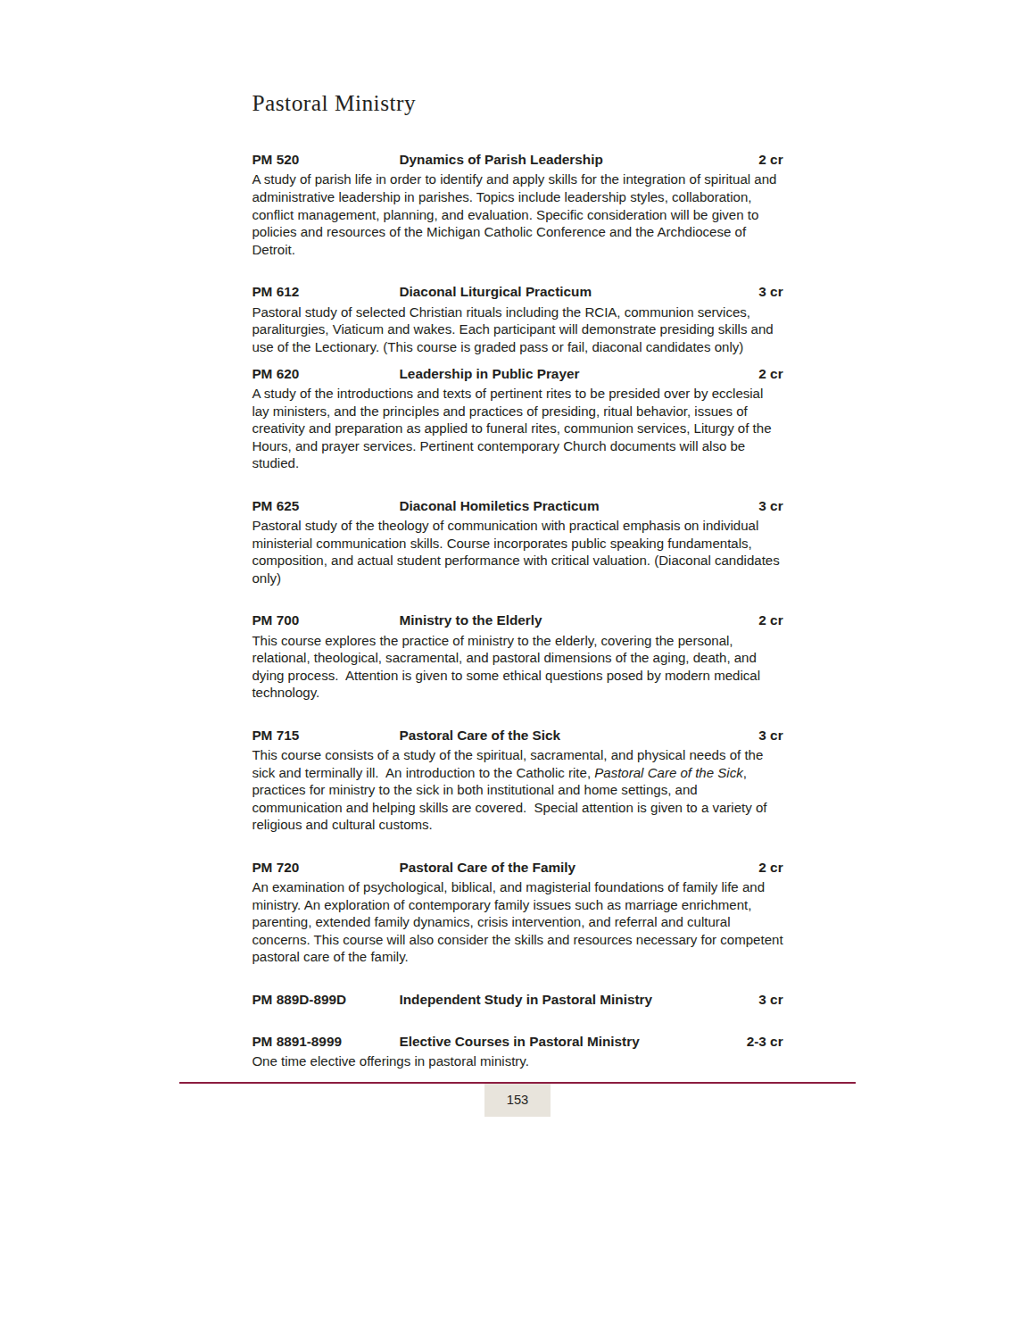Pastoral Ministry
PM 520 Dynamics of Parish Leadership 2 cr
A study of parish life in order to identify and apply skills for the integration of spiritual and administrative leadership in parishes. Topics include leadership styles, collaboration, conflict management, planning, and evaluation. Specific consideration will be given to policies and resources of the Michigan Catholic Conference and the Archdiocese of Detroit.
PM 612 Diaconal Liturgical Practicum 3 cr
Pastoral study of selected Christian rituals including the RCIA, communion services, paraliturgies, Viaticum and wakes. Each participant will demonstrate presiding skills and use of the Lectionary. (This course is graded pass or fail, diaconal candidates only)
PM 620 Leadership in Public Prayer 2 cr
A study of the introductions and texts of pertinent rites to be presided over by ecclesial lay ministers, and the principles and practices of presiding, ritual behavior, issues of creativity and preparation as applied to funeral rites, communion services, Liturgy of the Hours, and prayer services. Pertinent contemporary Church documents will also be studied.
PM 625 Diaconal Homiletics Practicum 3 cr
Pastoral study of the theology of communication with practical emphasis on individual ministerial communication skills. Course incorporates public speaking fundamentals, composition, and actual student performance with critical valuation. (Diaconal candidates only)
PM 700 Ministry to the Elderly 2 cr
This course explores the practice of ministry to the elderly, covering the personal, relational, theological, sacramental, and pastoral dimensions of the aging, death, and dying process. Attention is given to some ethical questions posed by modern medical technology.
PM 715 Pastoral Care of the Sick 3 cr
This course consists of a study of the spiritual, sacramental, and physical needs of the sick and terminally ill. An introduction to the Catholic rite, Pastoral Care of the Sick, practices for ministry to the sick in both institutional and home settings, and communication and helping skills are covered. Special attention is given to a variety of religious and cultural customs.
PM 720 Pastoral Care of the Family 2 cr
An examination of psychological, biblical, and magisterial foundations of family life and ministry. An exploration of contemporary family issues such as marriage enrichment, parenting, extended family dynamics, crisis intervention, and referral and cultural concerns. This course will also consider the skills and resources necessary for competent pastoral care of the family.
PM 889D-899D Independent Study in Pastoral Ministry 3 cr
PM 8891-8999 Elective Courses in Pastoral Ministry 2-3 cr
One time elective offerings in pastoral ministry.
153